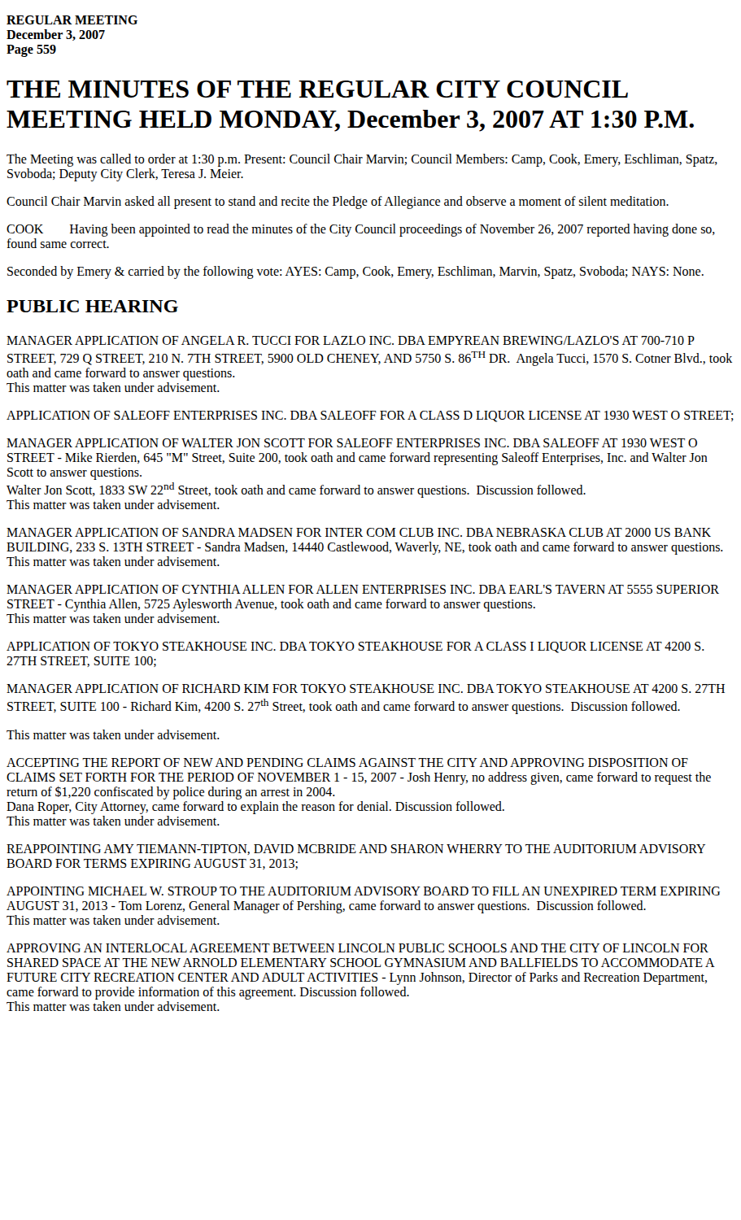REGULAR MEETING
December 3, 2007
Page 559
THE MINUTES OF THE REGULAR CITY COUNCIL MEETING HELD MONDAY, December 3, 2007 AT 1:30 P.M.
The Meeting was called to order at 1:30 p.m. Present: Council Chair Marvin; Council Members: Camp, Cook, Emery, Eschliman, Spatz, Svoboda; Deputy City Clerk, Teresa J. Meier.
Council Chair Marvin asked all present to stand and recite the Pledge of Allegiance and observe a moment of silent meditation.
COOK Having been appointed to read the minutes of the City Council proceedings of November 26, 2007 reported having done so, found same correct.
Seconded by Emery & carried by the following vote: AYES: Camp, Cook, Emery, Eschliman, Marvin, Spatz, Svoboda; NAYS: None.
PUBLIC HEARING
MANAGER APPLICATION OF ANGELA R. TUCCI FOR LAZLO INC. DBA EMPYREAN BREWING/LAZLO'S AT 700-710 P STREET, 729 Q STREET, 210 N. 7TH STREET, 5900 OLD CHENEY, AND 5750 S. 86TH DR. Angela Tucci, 1570 S. Cotner Blvd., took oath and came forward to answer questions.
This matter was taken under advisement.
APPLICATION OF SALEOFF ENTERPRISES INC. DBA SALEOFF FOR A CLASS D LIQUOR LICENSE AT 1930 WEST O STREET;
MANAGER APPLICATION OF WALTER JON SCOTT FOR SALEOFF ENTERPRISES INC. DBA SALEOFF AT 1930 WEST O STREET - Mike Rierden, 645 "M" Street, Suite 200, took oath and came forward representing Saleoff Enterprises, Inc. and Walter Jon Scott to answer questions.
Walter Jon Scott, 1833 SW 22nd Street, took oath and came forward to answer questions. Discussion followed.
This matter was taken under advisement.
MANAGER APPLICATION OF SANDRA MADSEN FOR INTER COM CLUB INC. DBA NEBRASKA CLUB AT 2000 US BANK BUILDING, 233 S. 13TH STREET - Sandra Madsen, 14440 Castlewood, Waverly, NE, took oath and came forward to answer questions.
This matter was taken under advisement.
MANAGER APPLICATION OF CYNTHIA ALLEN FOR ALLEN ENTERPRISES INC. DBA EARL'S TAVERN AT 5555 SUPERIOR STREET - Cynthia Allen, 5725 Aylesworth Avenue, took oath and came forward to answer questions.
This matter was taken under advisement.
APPLICATION OF TOKYO STEAKHOUSE INC. DBA TOKYO STEAKHOUSE FOR A CLASS I LIQUOR LICENSE AT 4200 S. 27TH STREET, SUITE 100;
MANAGER APPLICATION OF RICHARD KIM FOR TOKYO STEAKHOUSE INC. DBA TOKYO STEAKHOUSE AT 4200 S. 27TH STREET, SUITE 100 - Richard Kim, 4200 S. 27th Street, took oath and came forward to answer questions. Discussion followed.
This matter was taken under advisement.
ACCEPTING THE REPORT OF NEW AND PENDING CLAIMS AGAINST THE CITY AND APPROVING DISPOSITION OF CLAIMS SET FORTH FOR THE PERIOD OF NOVEMBER 1 - 15, 2007 - Josh Henry, no address given, came forward to request the return of $1,220 confiscated by police during an arrest in 2004.
Dana Roper, City Attorney, came forward to explain the reason for denial. Discussion followed.
This matter was taken under advisement.
REAPPOINTING AMY TIEMANN-TIPTON, DAVID MCBRIDE AND SHARON WHERRY TO THE AUDITORIUM ADVISORY BOARD FOR TERMS EXPIRING AUGUST 31, 2013;
APPOINTING MICHAEL W. STROUP TO THE AUDITORIUM ADVISORY BOARD TO FILL AN UNEXPIRED TERM EXPIRING AUGUST 31, 2013 - Tom Lorenz, General Manager of Pershing, came forward to answer questions. Discussion followed.
This matter was taken under advisement.
APPROVING AN INTERLOCAL AGREEMENT BETWEEN LINCOLN PUBLIC SCHOOLS AND THE CITY OF LINCOLN FOR SHARED SPACE AT THE NEW ARNOLD ELEMENTARY SCHOOL GYMNASIUM AND BALLFIELDS TO ACCOMMODATE A FUTURE CITY RECREATION CENTER AND ADULT ACTIVITIES - Lynn Johnson, Director of Parks and Recreation Department, came forward to provide information of this agreement. Discussion followed.
This matter was taken under advisement.